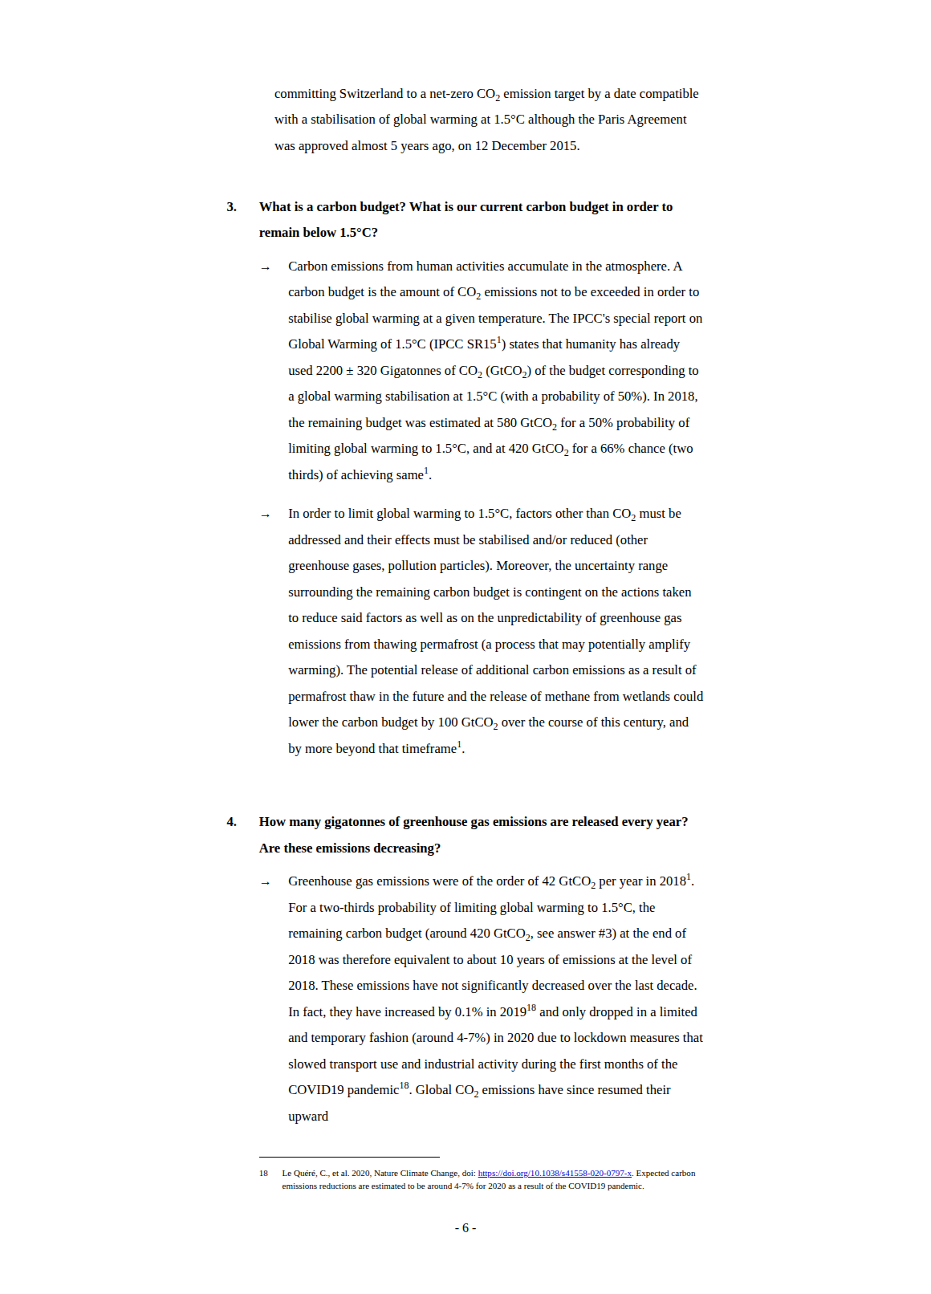committing Switzerland to a net-zero CO2 emission target by a date compatible with a stabilisation of global warming at 1.5°C although the Paris Agreement was approved almost 5 years ago, on 12 December 2015.
3.
What is a carbon budget? What is our current carbon budget in order to remain below 1.5°C?
→
Carbon emissions from human activities accumulate in the atmosphere. A carbon budget is the amount of CO2 emissions not to be exceeded in order to stabilise global warming at a given temperature. The IPCC's special report on Global Warming of 1.5°C (IPCC SR151) states that humanity has already used 2200 ± 320 Gigatonnes of CO2 (GtCO2) of the budget corresponding to a global warming stabilisation at 1.5°C (with a probability of 50%). In 2018, the remaining budget was estimated at 580 GtCO2 for a 50% probability of limiting global warming to 1.5°C, and at 420 GtCO2 for a 66% chance (two thirds) of achieving same1.
→
In order to limit global warming to 1.5°C, factors other than CO2 must be addressed and their effects must be stabilised and/or reduced (other greenhouse gases, pollution particles). Moreover, the uncertainty range surrounding the remaining carbon budget is contingent on the actions taken to reduce said factors as well as on the unpredictability of greenhouse gas emissions from thawing permafrost (a process that may potentially amplify warming). The potential release of additional carbon emissions as a result of permafrost thaw in the future and the release of methane from wetlands could lower the carbon budget by 100 GtCO2 over the course of this century, and by more beyond that timeframe1.
4.
How many gigatonnes of greenhouse gas emissions are released every year? Are these emissions decreasing?
→
Greenhouse gas emissions were of the order of 42 GtCO2 per year in 20181. For a two-thirds probability of limiting global warming to 1.5°C, the remaining carbon budget (around 420 GtCO2, see answer #3) at the end of 2018 was therefore equivalent to about 10 years of emissions at the level of 2018. These emissions have not significantly decreased over the last decade. In fact, they have increased by 0.1% in 201918 and only dropped in a limited and temporary fashion (around 4-7%) in 2020 due to lockdown measures that slowed transport use and industrial activity during the first months of the COVID19 pandemic18. Global CO2 emissions have since resumed their upward
18
Le Quéré, C., et al. 2020, Nature Climate Change, doi: https://doi.org/10.1038/s41558-020-0797-x. Expected carbon emissions reductions are estimated to be around 4-7% for 2020 as a result of the COVID19 pandemic.
- 6 -